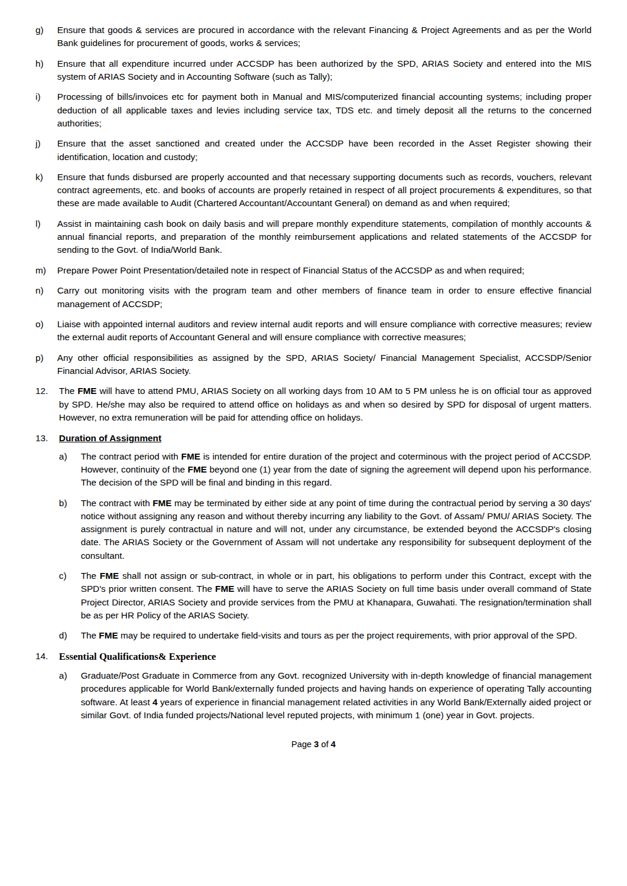g) Ensure that goods & services are procured in accordance with the relevant Financing & Project Agreements and as per the World Bank guidelines for procurement of goods, works & services;
h) Ensure that all expenditure incurred under ACCSDP has been authorized by the SPD, ARIAS Society and entered into the MIS system of ARIAS Society and in Accounting Software (such as Tally);
i) Processing of bills/invoices etc for payment both in Manual and MIS/computerized financial accounting systems; including proper deduction of all applicable taxes and levies including service tax, TDS etc. and timely deposit all the returns to the concerned authorities;
j) Ensure that the asset sanctioned and created under the ACCSDP have been recorded in the Asset Register showing their identification, location and custody;
k) Ensure that funds disbursed are properly accounted and that necessary supporting documents such as records, vouchers, relevant contract agreements, etc. and books of accounts are properly retained in respect of all project procurements & expenditures, so that these are made available to Audit (Chartered Accountant/Accountant General) on demand as and when required;
l) Assist in maintaining cash book on daily basis and will prepare monthly expenditure statements, compilation of monthly accounts & annual financial reports, and preparation of the monthly reimbursement applications and related statements of the ACCSDP for sending to the Govt. of India/World Bank.
m) Prepare Power Point Presentation/detailed note in respect of Financial Status of the ACCSDP as and when required;
n) Carry out monitoring visits with the program team and other members of finance team in order to ensure effective financial management of ACCSDP;
o) Liaise with appointed internal auditors and review internal audit reports and will ensure compliance with corrective measures; review the external audit reports of Accountant General and will ensure compliance with corrective measures;
p) Any other official responsibilities as assigned by the SPD, ARIAS Society/ Financial Management Specialist, ACCSDP/Senior Financial Advisor, ARIAS Society.
12. The FME will have to attend PMU, ARIAS Society on all working days from 10 AM to 5 PM unless he is on official tour as approved by SPD. He/she may also be required to attend office on holidays as and when so desired by SPD for disposal of urgent matters. However, no extra remuneration will be paid for attending office on holidays.
13. Duration of Assignment
a) The contract period with FME is intended for entire duration of the project and coterminous with the project period of ACCSDP. However, continuity of the FME beyond one (1) year from the date of signing the agreement will depend upon his performance. The decision of the SPD will be final and binding in this regard.
b) The contract with FME may be terminated by either side at any point of time during the contractual period by serving a 30 days' notice without assigning any reason and without thereby incurring any liability to the Govt. of Assam/ PMU/ ARIAS Society. The assignment is purely contractual in nature and will not, under any circumstance, be extended beyond the ACCSDP's closing date. The ARIAS Society or the Government of Assam will not undertake any responsibility for subsequent deployment of the consultant.
c) The FME shall not assign or sub-contract, in whole or in part, his obligations to perform under this Contract, except with the SPD's prior written consent. The FME will have to serve the ARIAS Society on full time basis under overall command of State Project Director, ARIAS Society and provide services from the PMU at Khanapara, Guwahati. The resignation/termination shall be as per HR Policy of the ARIAS Society.
d) The FME may be required to undertake field-visits and tours as per the project requirements, with prior approval of the SPD.
14. Essential Qualifications& Experience
a) Graduate/Post Graduate in Commerce from any Govt. recognized University with in-depth knowledge of financial management procedures applicable for World Bank/externally funded projects and having hands on experience of operating Tally accounting software. At least 4 years of experience in financial management related activities in any World Bank/Externally aided project or similar Govt. of India funded projects/National level reputed projects, with minimum 1 (one) year in Govt. projects.
Page 3 of 4